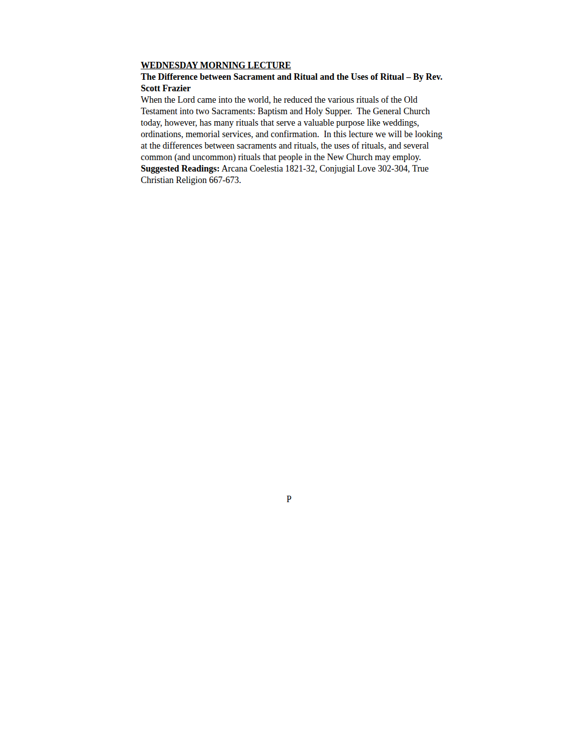WEDNESDAY MORNING LECTURE
The Difference between Sacrament and Ritual and the Uses of Ritual – By Rev. Scott Frazier
When the Lord came into the world, he reduced the various rituals of the Old Testament into two Sacraments: Baptism and Holy Supper. The General Church today, however, has many rituals that serve a valuable purpose like weddings, ordinations, memorial services, and confirmation. In this lecture we will be looking at the differences between sacraments and rituals, the uses of rituals, and several common (and uncommon) rituals that people in the New Church may employ.
Suggested Readings: Arcana Coelestia 1821-32, Conjugial Love 302-304, True Christian Religion 667-673.
P